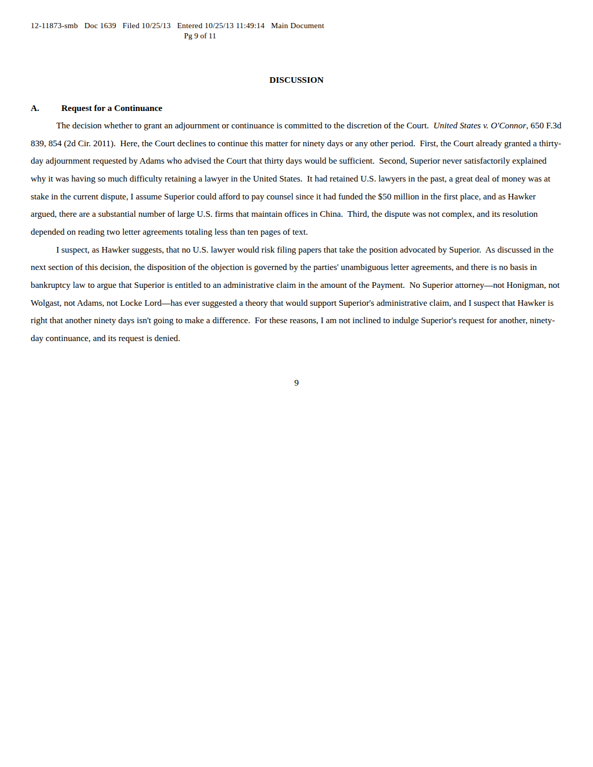12-11873-smb Doc 1639 Filed 10/25/13 Entered 10/25/13 11:49:14 Main Document
Pg 9 of 11
DISCUSSION
A. Request for a Continuance
The decision whether to grant an adjournment or continuance is committed to the discretion of the Court. United States v. O'Connor, 650 F.3d 839, 854 (2d Cir. 2011). Here, the Court declines to continue this matter for ninety days or any other period. First, the Court already granted a thirty-day adjournment requested by Adams who advised the Court that thirty days would be sufficient. Second, Superior never satisfactorily explained why it was having so much difficulty retaining a lawyer in the United States. It had retained U.S. lawyers in the past, a great deal of money was at stake in the current dispute, I assume Superior could afford to pay counsel since it had funded the $50 million in the first place, and as Hawker argued, there are a substantial number of large U.S. firms that maintain offices in China. Third, the dispute was not complex, and its resolution depended on reading two letter agreements totaling less than ten pages of text.
I suspect, as Hawker suggests, that no U.S. lawyer would risk filing papers that take the position advocated by Superior. As discussed in the next section of this decision, the disposition of the objection is governed by the parties' unambiguous letter agreements, and there is no basis in bankruptcy law to argue that Superior is entitled to an administrative claim in the amount of the Payment. No Superior attorney—not Honigman, not Wolgast, not Adams, not Locke Lord—has ever suggested a theory that would support Superior's administrative claim, and I suspect that Hawker is right that another ninety days isn't going to make a difference. For these reasons, I am not inclined to indulge Superior's request for another, ninety-day continuance, and its request is denied.
9